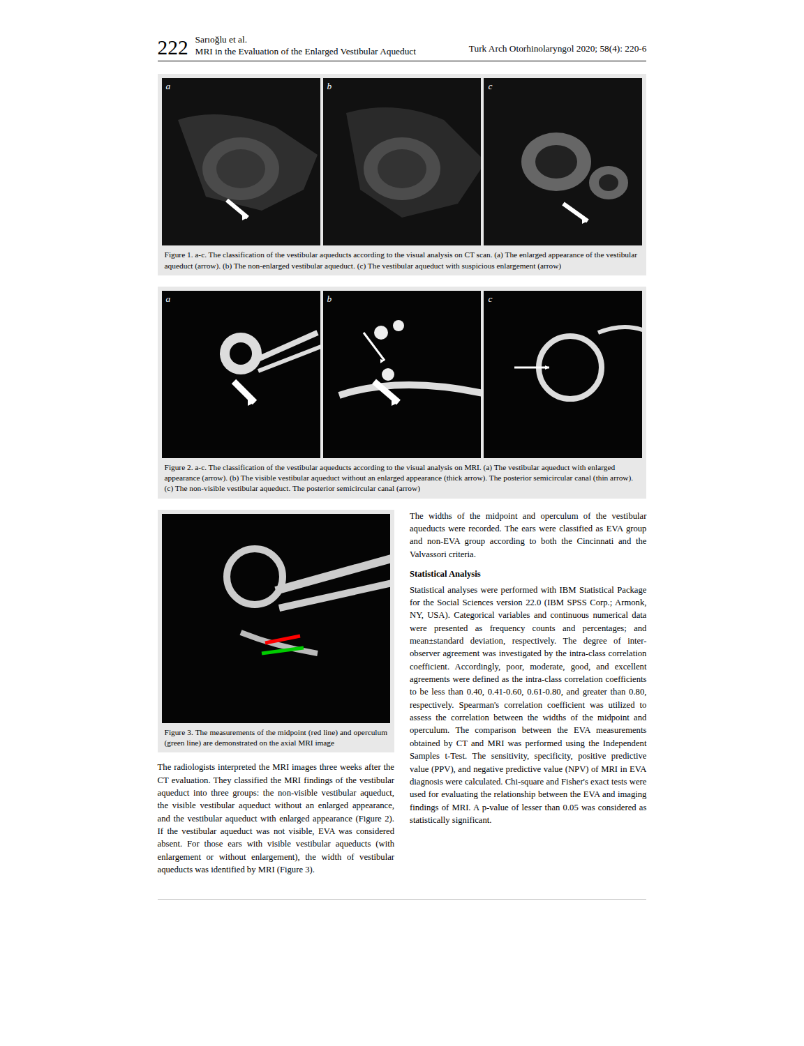222
Sarıoğlu et al.
MRI in the Evaluation of the Enlarged Vestibular Aqueduct
Turk Arch Otorhinolaryngol 2020; 58(4): 220-6
a
b
c
Figure 1. a-c. The classification of the vestibular aqueducts according to the visual analysis on CT scan. (a) The enlarged appearance of the vestibular aqueduct (arrow). (b) The non-enlarged vestibular aqueduct. (c) The vestibular aqueduct with suspicious enlargement (arrow)
a
b
c
Figure 2. a-c. The classification of the vestibular aqueducts according to the visual analysis on MRI. (a) The vestibular aqueduct with enlarged appearance (arrow). (b) The visible vestibular aqueduct without an enlarged appearance (thick arrow). The posterior semicircular canal (thin arrow). (c) The non-visible vestibular aqueduct. The posterior semicircular canal (arrow)
Figure 3. The measurements of the midpoint (red line) and operculum (green line) are demonstrated on the axial MRI image
The radiologists interpreted the MRI images three weeks after the CT evaluation. They classified the MRI findings of the vestibular aqueduct into three groups: the non-visible vestibular aqueduct, the visible vestibular aqueduct without an enlarged appearance, and the vestibular aqueduct with enlarged appearance (Figure 2). If the vestibular aqueduct was not visible, EVA was considered absent. For those ears with visible vestibular aqueducts (with enlargement or without enlargement), the width of vestibular aqueducts was identified by MRI (Figure 3).
The widths of the midpoint and operculum of the vestibular aqueducts were recorded. The ears were classified as EVA group and non-EVA group according to both the Cincinnati and the Valvassori criteria.
Statistical Analysis
Statistical analyses were performed with IBM Statistical Package for the Social Sciences version 22.0 (IBM SPSS Corp.; Armonk, NY, USA). Categorical variables and continuous numerical data were presented as frequency counts and percentages; and mean±standard deviation, respectively. The degree of inter-observer agreement was investigated by the intra-class correlation coefficient. Accordingly, poor, moderate, good, and excellent agreements were defined as the intra-class correlation coefficients to be less than 0.40, 0.41-0.60, 0.61-0.80, and greater than 0.80, respectively. Spearman's correlation coefficient was utilized to assess the correlation between the widths of the midpoint and operculum. The comparison between the EVA measurements obtained by CT and MRI was performed using the Independent Samples t-Test. The sensitivity, specificity, positive predictive value (PPV), and negative predictive value (NPV) of MRI in EVA diagnosis were calculated. Chi-square and Fisher's exact tests were used for evaluating the relationship between the EVA and imaging findings of MRI. A p-value of lesser than 0.05 was considered as statistically significant.